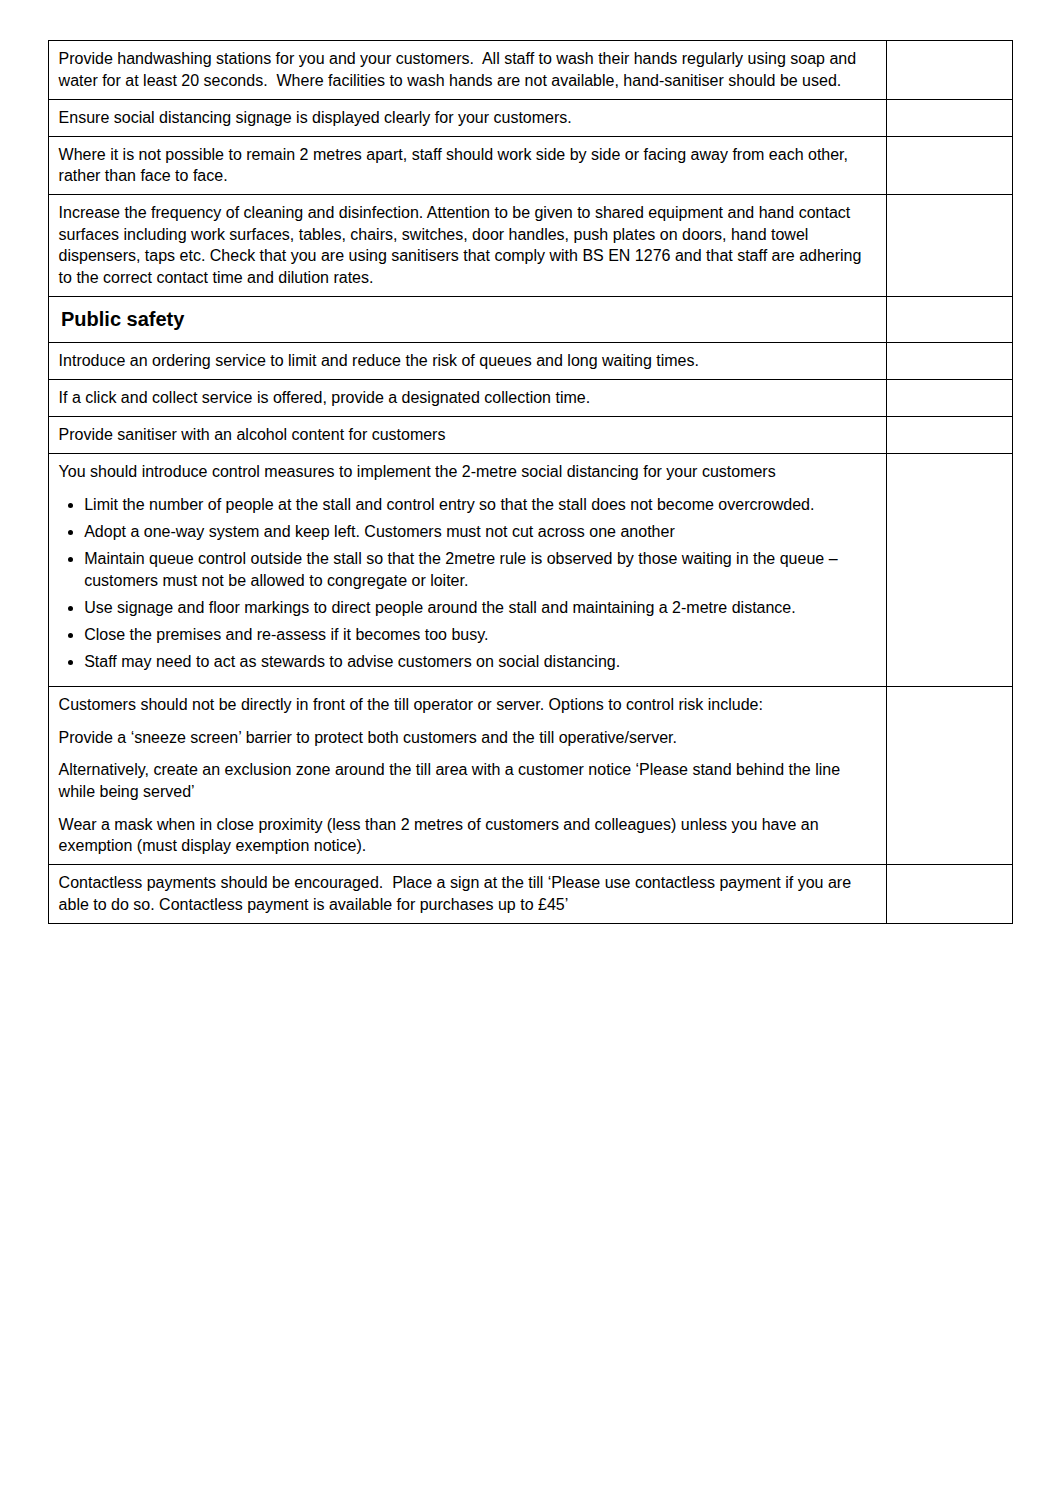| Provide handwashing stations for you and your customers. All staff to wash their hands regularly using soap and water for at least 20 seconds. Where facilities to wash hands are not available, hand-sanitiser should be used. | |
| Ensure social distancing signage is displayed clearly for your customers. | |
| Where it is not possible to remain 2 metres apart, staff should work side by side or facing away from each other, rather than face to face. | |
| Increase the frequency of cleaning and disinfection. Attention to be given to shared equipment and hand contact surfaces including work surfaces, tables, chairs, switches, door handles, push plates on doors, hand towel dispensers, taps etc. Check that you are using sanitisers that comply with BS EN 1276 and that staff are adhering to the correct contact time and dilution rates. | |
| Public safety | |
| Introduce an ordering service to limit and reduce the risk of queues and long waiting times. | |
| If a click and collect service is offered, provide a designated collection time. | |
| Provide sanitiser with an alcohol content for customers | |
| You should introduce control measures to implement the 2-metre social distancing for your customers Limit the number of people at the stall and control entry so that the stall does not become overcrowded. Adopt a one-way system and keep left. Customers must not cut across one another Maintain queue control outside the stall so that the 2metre rule is observed by those waiting in the queue – customers must not be allowed to congregate or loiter. Use signage and floor markings to direct people around the stall and maintaining a 2-metre distance. Close the premises and re-assess if it becomes too busy. Staff may need to act as stewards to advise customers on social distancing. | |
| Customers should not be directly in front of the till operator or server. Options to control risk include: Provide a ‘sneeze screen’ barrier to protect both customers and the till operative/server. Alternatively, create an exclusion zone around the till area with a customer notice ‘Please stand behind the line while being served’ Wear a mask when in close proximity (less than 2 metres of customers and colleagues) unless you have an exemption (must display exemption notice). | |
| Contactless payments should be encouraged. Place a sign at the till ‘Please use contactless payment if you are able to do so. Contactless payment is available for purchases up to £45’ | |